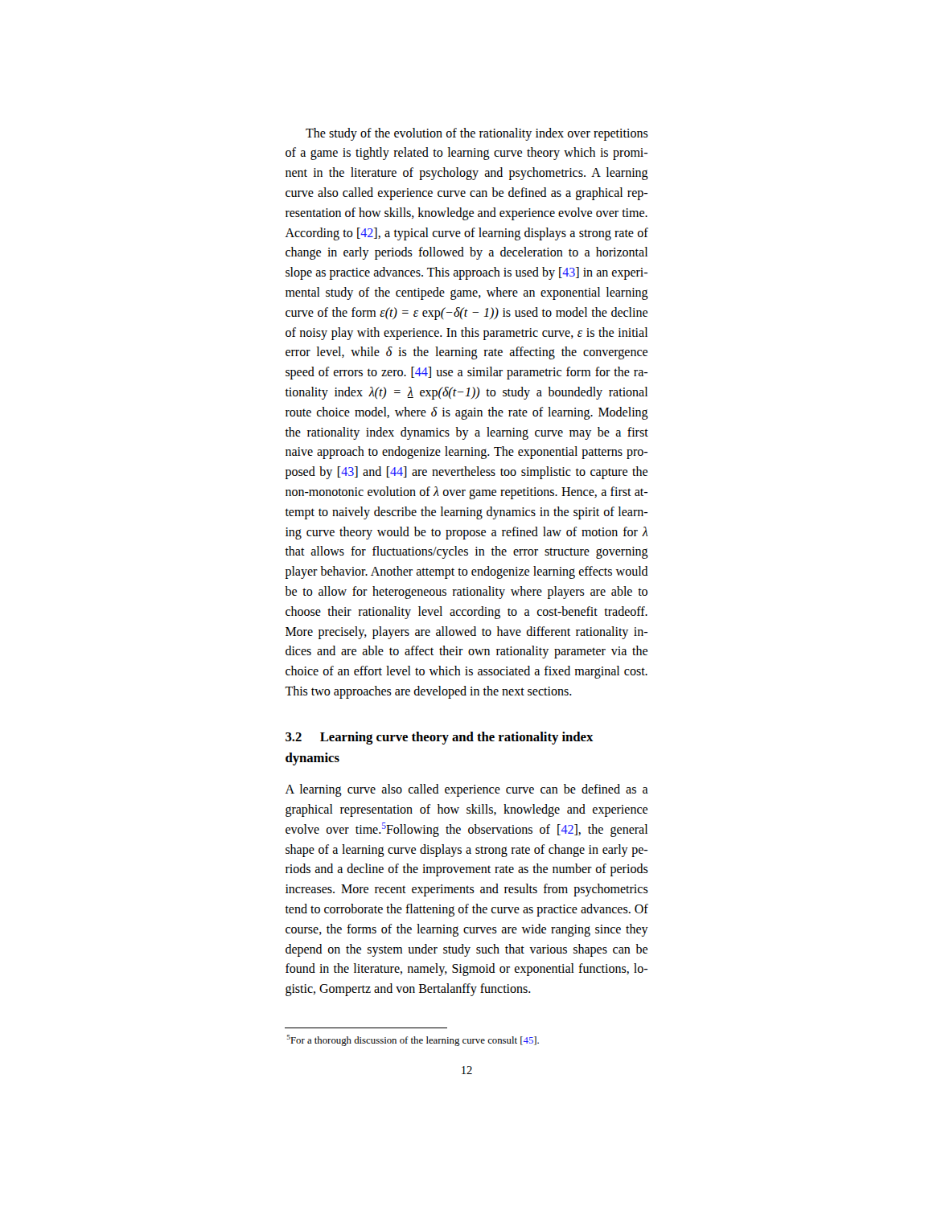The study of the evolution of the rationality index over repetitions of a game is tightly related to learning curve theory which is prominent in the literature of psychology and psychometrics. A learning curve also called experience curve can be defined as a graphical representation of how skills, knowledge and experience evolve over time. According to [42], a typical curve of learning displays a strong rate of change in early periods followed by a deceleration to a horizontal slope as practice advances. This approach is used by [43] in an experimental study of the centipede game, where an exponential learning curve of the form ε(t) = ε exp(−δ(t − 1)) is used to model the decline of noisy play with experience. In this parametric curve, ε is the initial error level, while δ is the learning rate affecting the convergence speed of errors to zero. [44] use a similar parametric form for the rationality index λ(t) = λ exp(δ(t−1)) to study a boundedly rational route choice model, where δ is again the rate of learning. Modeling the rationality index dynamics by a learning curve may be a first naive approach to endogenize learning. The exponential patterns proposed by [43] and [44] are nevertheless too simplistic to capture the non-monotonic evolution of λ over game repetitions. Hence, a first attempt to naively describe the learning dynamics in the spirit of learning curve theory would be to propose a refined law of motion for λ that allows for fluctuations/cycles in the error structure governing player behavior. Another attempt to endogenize learning effects would be to allow for heterogeneous rationality where players are able to choose their rationality level according to a cost-benefit tradeoff. More precisely, players are allowed to have different rationality indices and are able to affect their own rationality parameter via the choice of an effort level to which is associated a fixed marginal cost. This two approaches are developed in the next sections.
3.2 Learning curve theory and the rationality index dynamics
A learning curve also called experience curve can be defined as a graphical representation of how skills, knowledge and experience evolve over time.5Following the observations of [42], the general shape of a learning curve displays a strong rate of change in early periods and a decline of the improvement rate as the number of periods increases. More recent experiments and results from psychometrics tend to corroborate the flattening of the curve as practice advances. Of course, the forms of the learning curves are wide ranging since they depend on the system under study such that various shapes can be found in the literature, namely, Sigmoid or exponential functions, logistic, Gompertz and von Bertalanffy functions.
5For a thorough discussion of the learning curve consult [45].
12